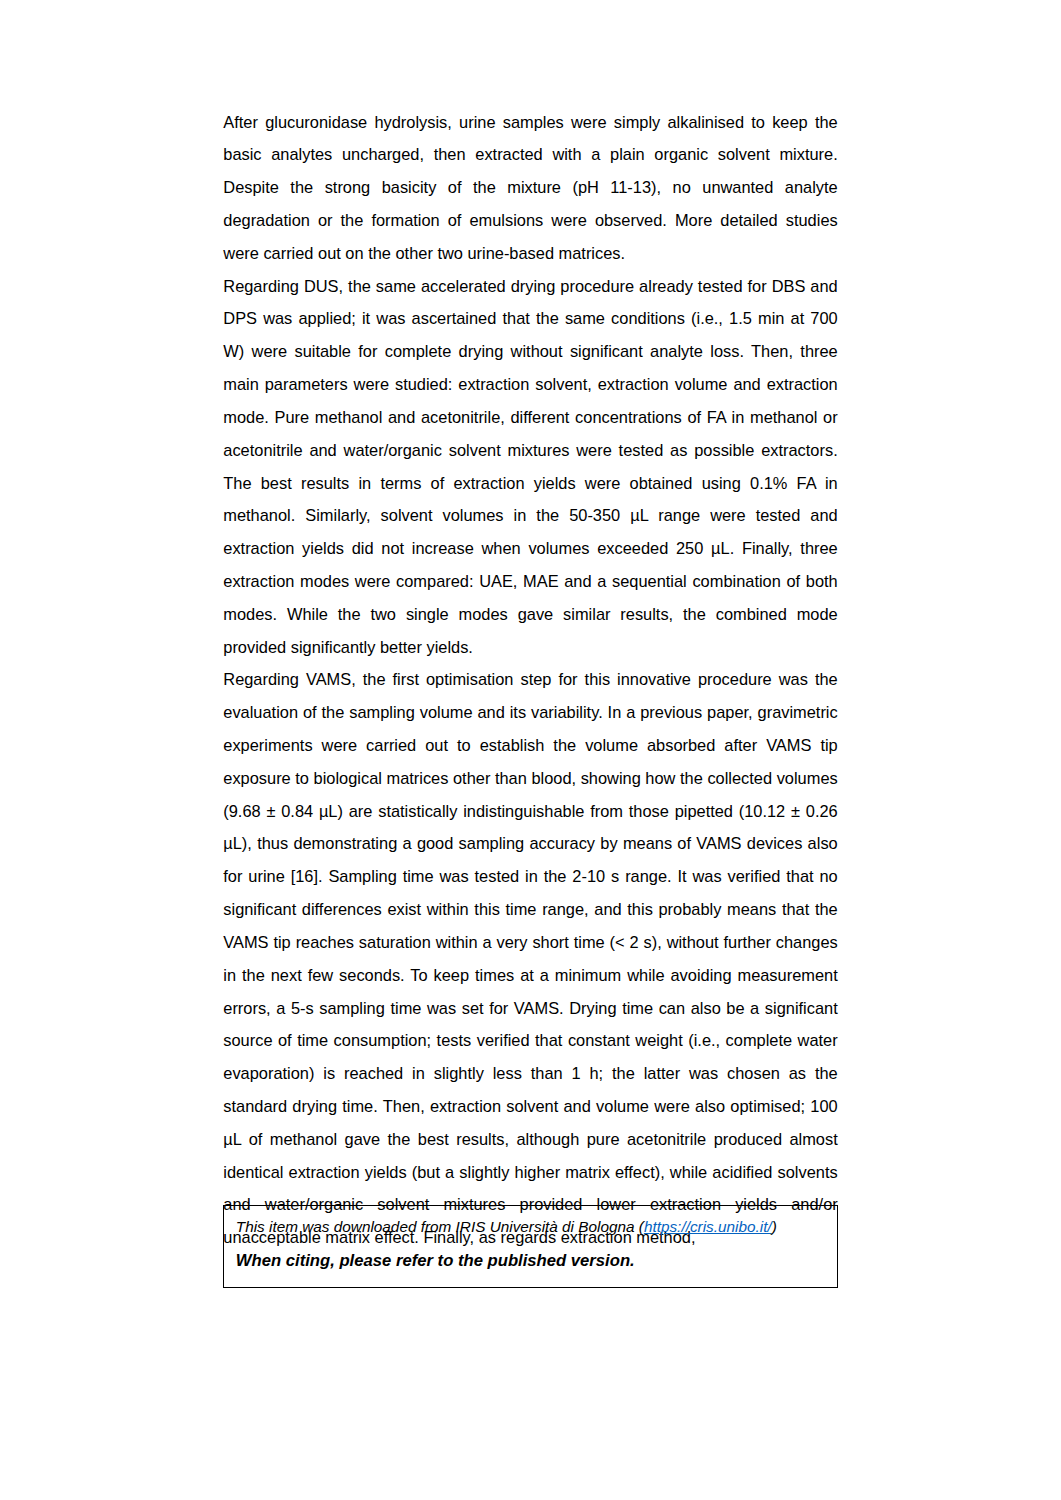After glucuronidase hydrolysis, urine samples were simply alkalinised to keep the basic analytes uncharged, then extracted with a plain organic solvent mixture. Despite the strong basicity of the mixture (pH 11-13), no unwanted analyte degradation or the formation of emulsions were observed. More detailed studies were carried out on the other two urine-based matrices.
Regarding DUS, the same accelerated drying procedure already tested for DBS and DPS was applied; it was ascertained that the same conditions (i.e., 1.5 min at 700 W) were suitable for complete drying without significant analyte loss. Then, three main parameters were studied: extraction solvent, extraction volume and extraction mode. Pure methanol and acetonitrile, different concentrations of FA in methanol or acetonitrile and water/organic solvent mixtures were tested as possible extractors. The best results in terms of extraction yields were obtained using 0.1% FA in methanol. Similarly, solvent volumes in the 50-350 µL range were tested and extraction yields did not increase when volumes exceeded 250 µL. Finally, three extraction modes were compared: UAE, MAE and a sequential combination of both modes. While the two single modes gave similar results, the combined mode provided significantly better yields.
Regarding VAMS, the first optimisation step for this innovative procedure was the evaluation of the sampling volume and its variability. In a previous paper, gravimetric experiments were carried out to establish the volume absorbed after VAMS tip exposure to biological matrices other than blood, showing how the collected volumes (9.68 ± 0.84 µL) are statistically indistinguishable from those pipetted (10.12 ± 0.26 µL), thus demonstrating a good sampling accuracy by means of VAMS devices also for urine [16]. Sampling time was tested in the 2-10 s range. It was verified that no significant differences exist within this time range, and this probably means that the VAMS tip reaches saturation within a very short time (< 2 s), without further changes in the next few seconds. To keep times at a minimum while avoiding measurement errors, a 5-s sampling time was set for VAMS. Drying time can also be a significant source of time consumption; tests verified that constant weight (i.e., complete water evaporation) is reached in slightly less than 1 h; the latter was chosen as the standard drying time. Then, extraction solvent and volume were also optimised; 100 µL of methanol gave the best results, although pure acetonitrile produced almost identical extraction yields (but a slightly higher matrix effect), while acidified solvents and water/organic solvent mixtures provided lower extraction yields and/or unacceptable matrix effect. Finally, as regards extraction method,
This item was downloaded from IRIS Università di Bologna (https://cris.unibo.it/)
When citing, please refer to the published version.